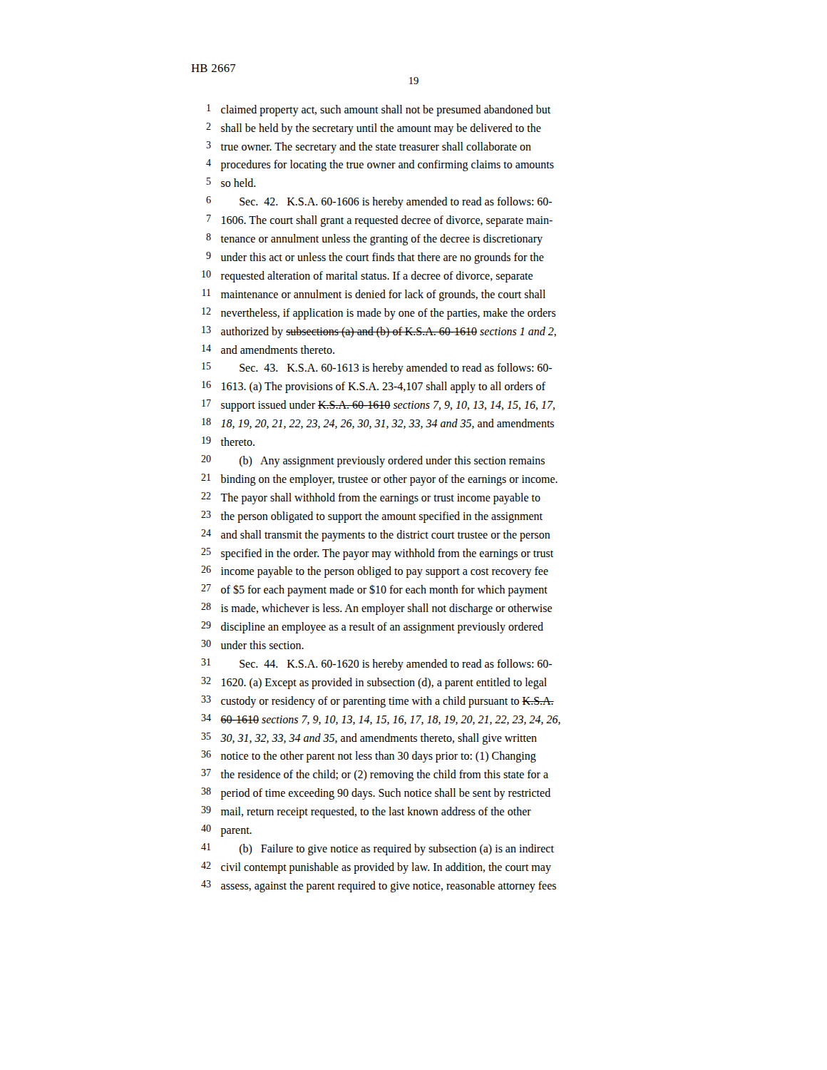HB 2667
19
claimed property act, such amount shall not be presumed abandoned but
shall be held by the secretary until the amount may be delivered to the
true owner. The secretary and the state treasurer shall collaborate on
procedures for locating the true owner and confirming claims to amounts
so held.
Sec. 42. K.S.A. 60-1606 is hereby amended to read as follows: 60-
1606. The court shall grant a requested decree of divorce, separate main-
tenance or annulment unless the granting of the decree is discretionary
under this act or unless the court finds that there are no grounds for the
requested alteration of marital status. If a decree of divorce, separate
maintenance or annulment is denied for lack of grounds, the court shall
nevertheless, if application is made by one of the parties, make the orders
authorized by subsections (a) and (b) of K.S.A. 60-1610 sections 1 and 2,
and amendments thereto.
Sec. 43. K.S.A. 60-1613 is hereby amended to read as follows: 60-
1613. (a) The provisions of K.S.A. 23-4,107 shall apply to all orders of
support issued under K.S.A. 60-1610 sections 7, 9, 10, 13, 14, 15, 16, 17,
18, 19, 20, 21, 22, 23, 24, 26, 30, 31, 32, 33, 34 and 35, and amendments
thereto.
(b) Any assignment previously ordered under this section remains
binding on the employer, trustee or other payor of the earnings or income.
The payor shall withhold from the earnings or trust income payable to
the person obligated to support the amount specified in the assignment
and shall transmit the payments to the district court trustee or the person
specified in the order. The payor may withhold from the earnings or trust
income payable to the person obliged to pay support a cost recovery fee
of $5 for each payment made or $10 for each month for which payment
is made, whichever is less. An employer shall not discharge or otherwise
discipline an employee as a result of an assignment previously ordered
under this section.
Sec. 44. K.S.A. 60-1620 is hereby amended to read as follows: 60-
1620. (a) Except as provided in subsection (d), a parent entitled to legal
custody or residency of or parenting time with a child pursuant to K.S.A.
60-1610 sections 7, 9, 10, 13, 14, 15, 16, 17, 18, 19, 20, 21, 22, 23, 24, 26,
30, 31, 32, 33, 34 and 35, and amendments thereto, shall give written
notice to the other parent not less than 30 days prior to: (1) Changing
the residence of the child; or (2) removing the child from this state for a
period of time exceeding 90 days. Such notice shall be sent by restricted
mail, return receipt requested, to the last known address of the other
parent.
(b) Failure to give notice as required by subsection (a) is an indirect
civil contempt punishable as provided by law. In addition, the court may
assess, against the parent required to give notice, reasonable attorney fees